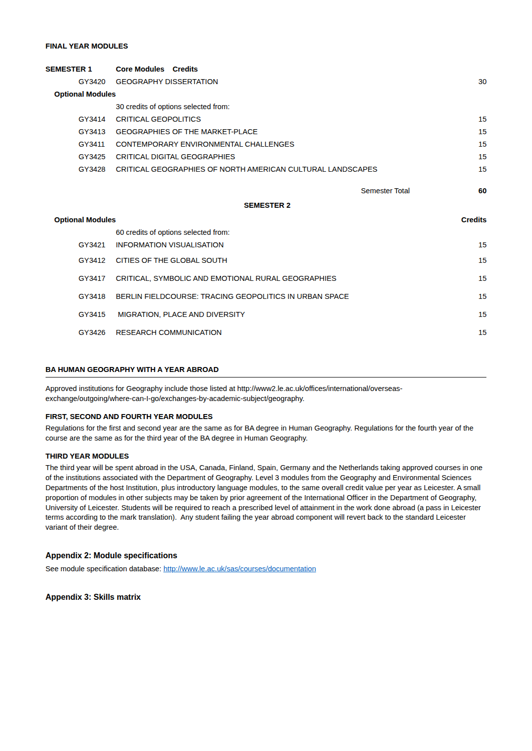FINAL YEAR MODULES
| SEMESTER 1 | Core Modules Credits | |
| GY3420 | GEOGRAPHY DISSERTATION | 30 |
| Optional Modules | | |
| | 30 credits of options selected from: | |
| GY3414 | CRITICAL GEOPOLITICS | 15 |
| GY3413 | GEOGRAPHIES OF THE MARKET-PLACE | 15 |
| GY3411 | CONTEMPORARY ENVIRONMENTAL CHALLENGES | 15 |
| GY3425 | CRITICAL DIGITAL GEOGRAPHIES | 15 |
| GY3428 | CRITICAL GEOGRAPHIES OF NORTH AMERICAN CULTURAL LANDSCAPES | 15 |
| | Semester Total | 60 |
| | SEMESTER 2 | |
| Optional Modules | | Credits |
| | 60 credits of options selected from: | |
| GY3421 | INFORMATION VISUALISATION | 15 |
| GY3412 | CITIES OF THE GLOBAL SOUTH | 15 |
| GY3417 | CRITICAL, SYMBOLIC AND EMOTIONAL RURAL GEOGRAPHIES | 15 |
| GY3418 | BERLIN FIELDCOURSE: TRACING GEOPOLITICS IN URBAN SPACE | 15 |
| GY3415 | MIGRATION, PLACE AND DIVERSITY | 15 |
| GY3426 | RESEARCH COMMUNICATION | 15 |
BA HUMAN GEOGRAPHY WITH A YEAR ABROAD
Approved institutions for Geography include those listed at http://www2.le.ac.uk/offices/international/overseas-exchange/outgoing/where-can-I-go/exchanges-by-academic-subject/geography.
FIRST, SECOND AND FOURTH YEAR MODULES
Regulations for the first and second year are the same as for BA degree in Human Geography. Regulations for the fourth year of the course are the same as for the third year of the BA degree in Human Geography.
THIRD YEAR MODULES
The third year will be spent abroad in the USA, Canada, Finland, Spain, Germany and the Netherlands taking approved courses in one of the institutions associated with the Department of Geography. Level 3 modules from the Geography and Environmental Sciences Departments of the host Institution, plus introductory language modules, to the same overall credit value per year as Leicester. A small proportion of modules in other subjects may be taken by prior agreement of the International Officer in the Department of Geography, University of Leicester. Students will be required to reach a prescribed level of attainment in the work done abroad (a pass in Leicester terms according to the mark translation). Any student failing the year abroad component will revert back to the standard Leicester variant of their degree.
Appendix 2: Module specifications
See module specification database: http://www.le.ac.uk/sas/courses/documentation
Appendix 3: Skills matrix